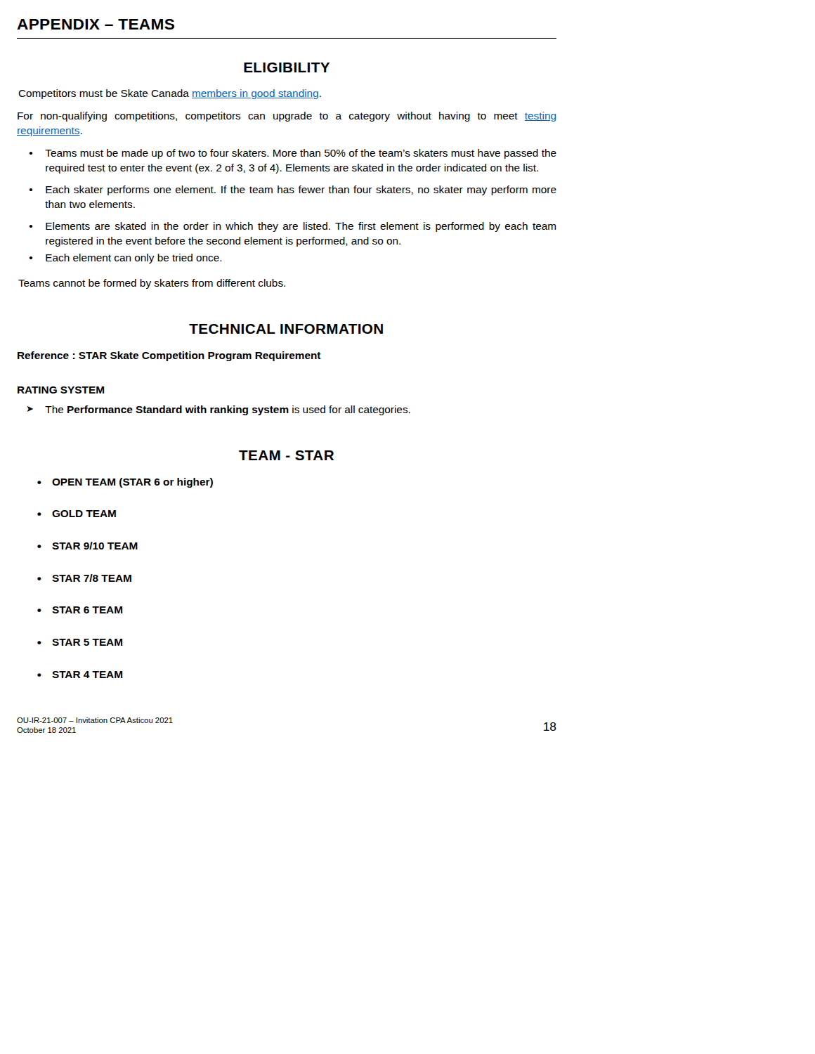APPENDIX – TEAMS
ELIGIBILITY
Competitors must be Skate Canada members in good standing.
For non-qualifying competitions, competitors can upgrade to a category without having to meet testing requirements.
Teams must be made up of two to four skaters. More than 50% of the team’s skaters must have passed the required test to enter the event (ex. 2 of 3, 3 of 4). Elements are skated in the order indicated on the list.
Each skater performs one element. If the team has fewer than four skaters, no skater may perform more than two elements.
Elements are skated in the order in which they are listed. The first element is performed by each team registered in the event before the second element is performed, and so on.
Each element can only be tried once.
Teams cannot be formed by skaters from different clubs.
TECHNICAL INFORMATION
Reference : STAR Skate Competition Program Requirement
RATING SYSTEM
The Performance Standard with ranking system is used for all categories.
TEAM - STAR
OPEN TEAM (STAR 6 or higher)
GOLD TEAM
STAR 9/10 TEAM
STAR 7/8 TEAM
STAR 6 TEAM
STAR 5 TEAM
STAR 4 TEAM
OU-IR-21-007 – Invitation CPA Asticou 2021
October 18 2021
18